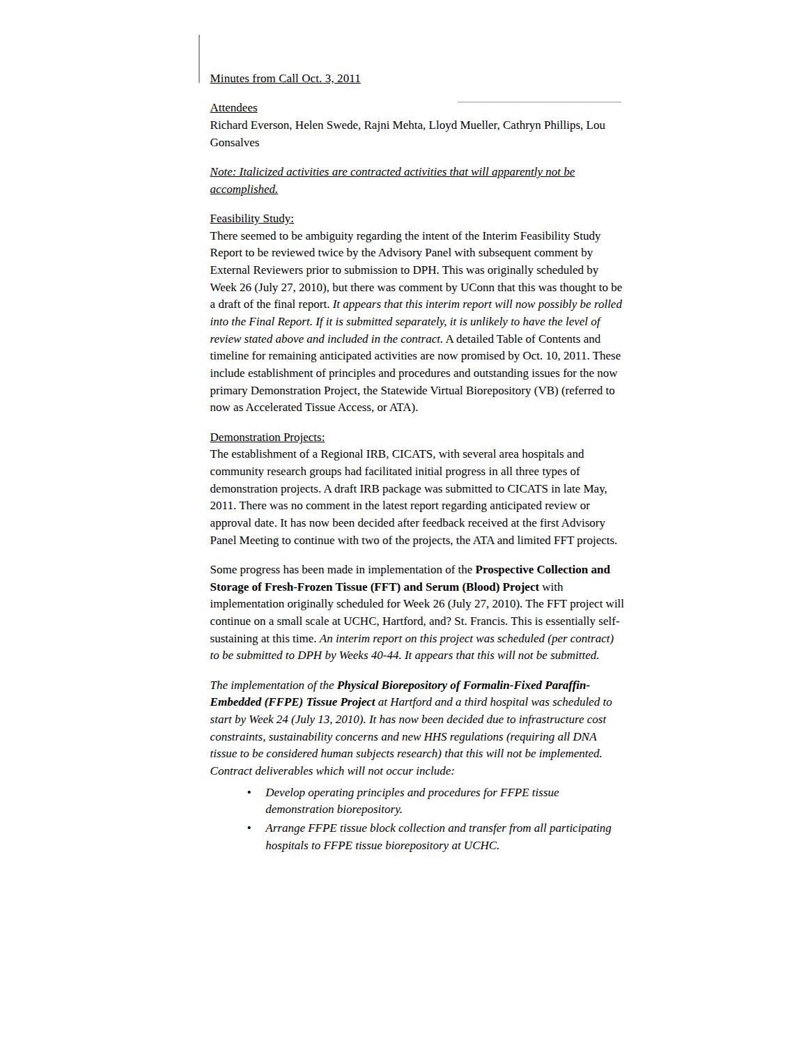Minutes from Call Oct. 3, 2011
Attendees
Richard Everson, Helen Swede, Rajni Mehta, Lloyd Mueller, Cathryn Phillips, Lou Gonsalves
Note: Italicized activities are contracted activities that will apparently not be accomplished.
Feasibility Study:
There seemed to be ambiguity regarding the intent of the Interim Feasibility Study Report to be reviewed twice by the Advisory Panel with subsequent comment by External Reviewers prior to submission to DPH. This was originally scheduled by Week 26 (July 27, 2010), but there was comment by UConn that this was thought to be a draft of the final report. It appears that this interim report will now possibly be rolled into the Final Report. If it is submitted separately, it is unlikely to have the level of review stated above and included in the contract. A detailed Table of Contents and timeline for remaining anticipated activities are now promised by Oct. 10, 2011. These include establishment of principles and procedures and outstanding issues for the now primary Demonstration Project, the Statewide Virtual Biorepository (VB) (referred to now as Accelerated Tissue Access, or ATA).
Demonstration Projects:
The establishment of a Regional IRB, CICATS, with several area hospitals and community research groups had facilitated initial progress in all three types of demonstration projects. A draft IRB package was submitted to CICATS in late May, 2011. There was no comment in the latest report regarding anticipated review or approval date. It has now been decided after feedback received at the first Advisory Panel Meeting to continue with two of the projects, the ATA and limited FFT projects.
Some progress has been made in implementation of the Prospective Collection and Storage of Fresh-Frozen Tissue (FFT) and Serum (Blood) Project with implementation originally scheduled for Week 26 (July 27, 2010). The FFT project will continue on a small scale at UCHC, Hartford, and? St. Francis. This is essentially self-sustaining at this time. An interim report on this project was scheduled (per contract) to be submitted to DPH by Weeks 40-44. It appears that this will not be submitted.
The implementation of the Physical Biorepository of Formalin-Fixed Paraffin-Embedded (FFPE) Tissue Project at Hartford and a third hospital was scheduled to start by Week 24 (July 13, 2010). It has now been decided due to infrastructure cost constraints, sustainability concerns and new HHS regulations (requiring all DNA tissue to be considered human subjects research) that this will not be implemented. Contract deliverables which will not occur include:
Develop operating principles and procedures for FFPE tissue demonstration biorepository.
Arrange FFPE tissue block collection and transfer from all participating hospitals to FFPE tissue biorepository at UCHC.